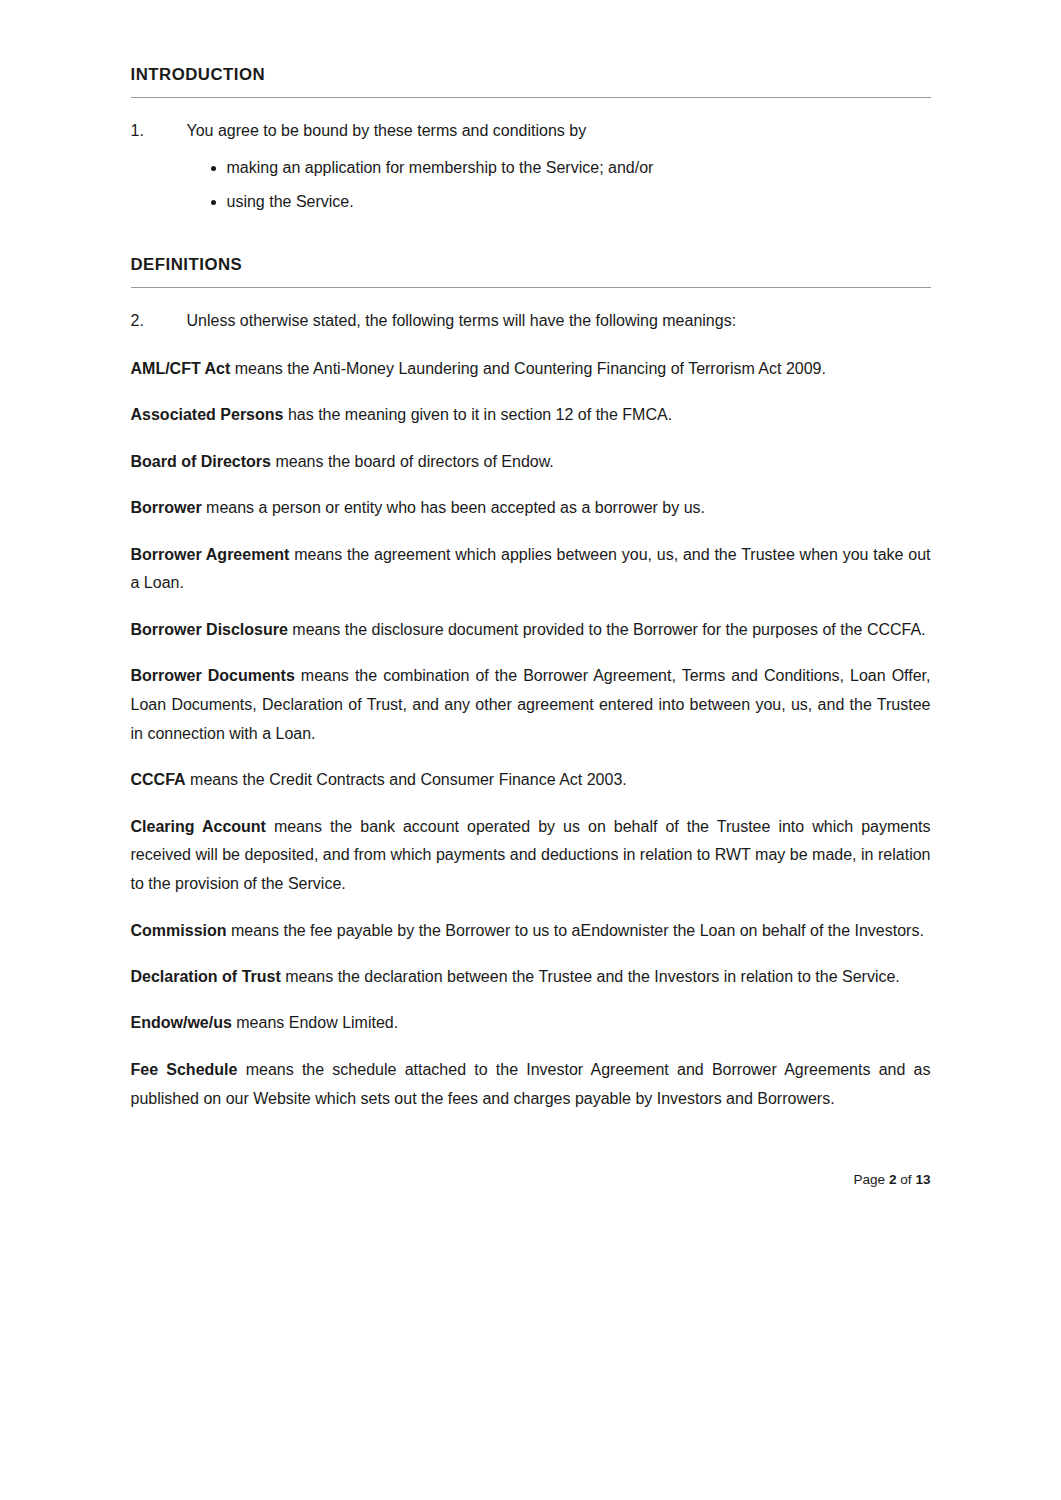INTRODUCTION
1. You agree to be bound by these terms and conditions by
making an application for membership to the Service; and/or
using the Service.
DEFINITIONS
2. Unless otherwise stated, the following terms will have the following meanings:
AML/CFT Act means the Anti-Money Laundering and Countering Financing of Terrorism Act 2009.
Associated Persons has the meaning given to it in section 12 of the FMCA.
Board of Directors means the board of directors of Endow.
Borrower means a person or entity who has been accepted as a borrower by us.
Borrower Agreement means the agreement which applies between you, us, and the Trustee when you take out a Loan.
Borrower Disclosure means the disclosure document provided to the Borrower for the purposes of the CCCFA.
Borrower Documents means the combination of the Borrower Agreement, Terms and Conditions, Loan Offer, Loan Documents, Declaration of Trust, and any other agreement entered into between you, us, and the Trustee in connection with a Loan.
CCCFA means the Credit Contracts and Consumer Finance Act 2003.
Clearing Account means the bank account operated by us on behalf of the Trustee into which payments received will be deposited, and from which payments and deductions in relation to RWT may be made, in relation to the provision of the Service.
Commission means the fee payable by the Borrower to us to aEndownister the Loan on behalf of the Investors.
Declaration of Trust means the declaration between the Trustee and the Investors in relation to the Service.
Endow/we/us means Endow Limited.
Fee Schedule means the schedule attached to the Investor Agreement and Borrower Agreements and as published on our Website which sets out the fees and charges payable by Investors and Borrowers.
Page 2 of 13